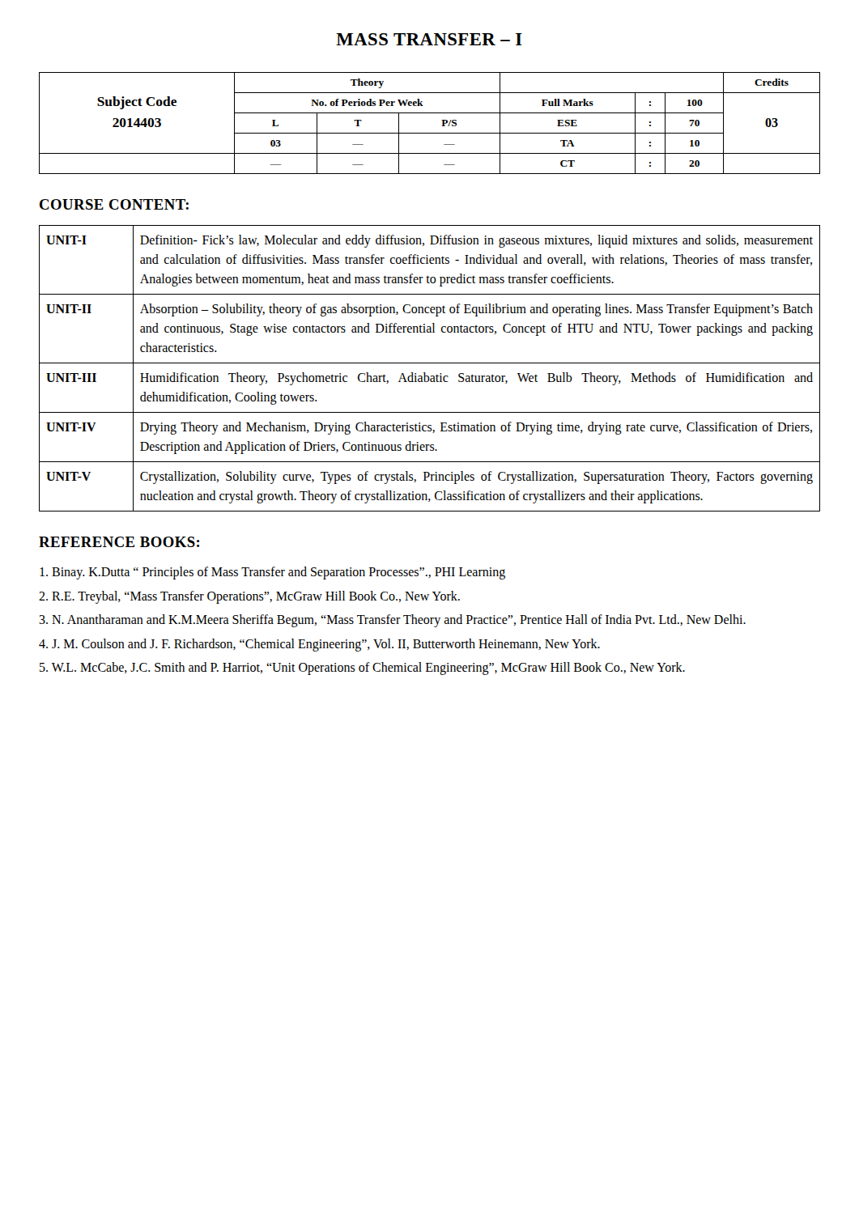MASS TRANSFER – I
| Subject Code 2014403 | Theory | | Credits |
| No. of Periods Per Week | Full Marks | : | 100 | 03 |
| L | T | P/S | ESE | : | 70 |
| 03 | — | — | TA | : | 10 |
| | — | — | — | CT | : | 20 | |
COURSE CONTENT:
| UNIT-I | Definition- Fick’s law, Molecular and eddy diffusion, Diffusion in gaseous mixtures, liquid mixtures and solids, measurement and calculation of diffusivities. Mass transfer coefficients - Individual and overall, with relations, Theories of mass transfer, Analogies between momentum, heat and mass transfer to predict mass transfer coefficients. |
| UNIT-II | Absorption – Solubility, theory of gas absorption, Concept of Equilibrium and operating lines. Mass Transfer Equipment’s Batch and continuous, Stage wise contactors and Differential contactors, Concept of HTU and NTU, Tower packings and packing characteristics. |
| UNIT-III | Humidification Theory, Psychometric Chart, Adiabatic Saturator, Wet Bulb Theory, Methods of Humidification and dehumidification, Cooling towers. |
| UNIT-IV | Drying Theory and Mechanism, Drying Characteristics, Estimation of Drying time, drying rate curve, Classification of Driers, Description and Application of Driers, Continuous driers. |
| UNIT-V | Crystallization, Solubility curve, Types of crystals, Principles of Crystallization, Supersaturation Theory, Factors governing nucleation and crystal growth. Theory of crystallization, Classification of crystallizers and their applications. |
REFERENCE BOOKS:
1. Binay. K.Dutta “ Principles of Mass Transfer and Separation Processes”., PHI Learning
2. R.E. Treybal, “Mass Transfer Operations”, McGraw Hill Book Co., New York.
3. N. Anantharaman and K.M.Meera Sheriffa Begum, “Mass Transfer Theory and Practice”, Prentice Hall of India Pvt. Ltd., New Delhi.
4. J. M. Coulson and J. F. Richardson, “Chemical Engineering”, Vol. II, Butterworth Heinemann, New York.
5. W.L. McCabe, J.C. Smith and P. Harriot, “Unit Operations of Chemical Engineering”, McGraw Hill Book Co., New York.